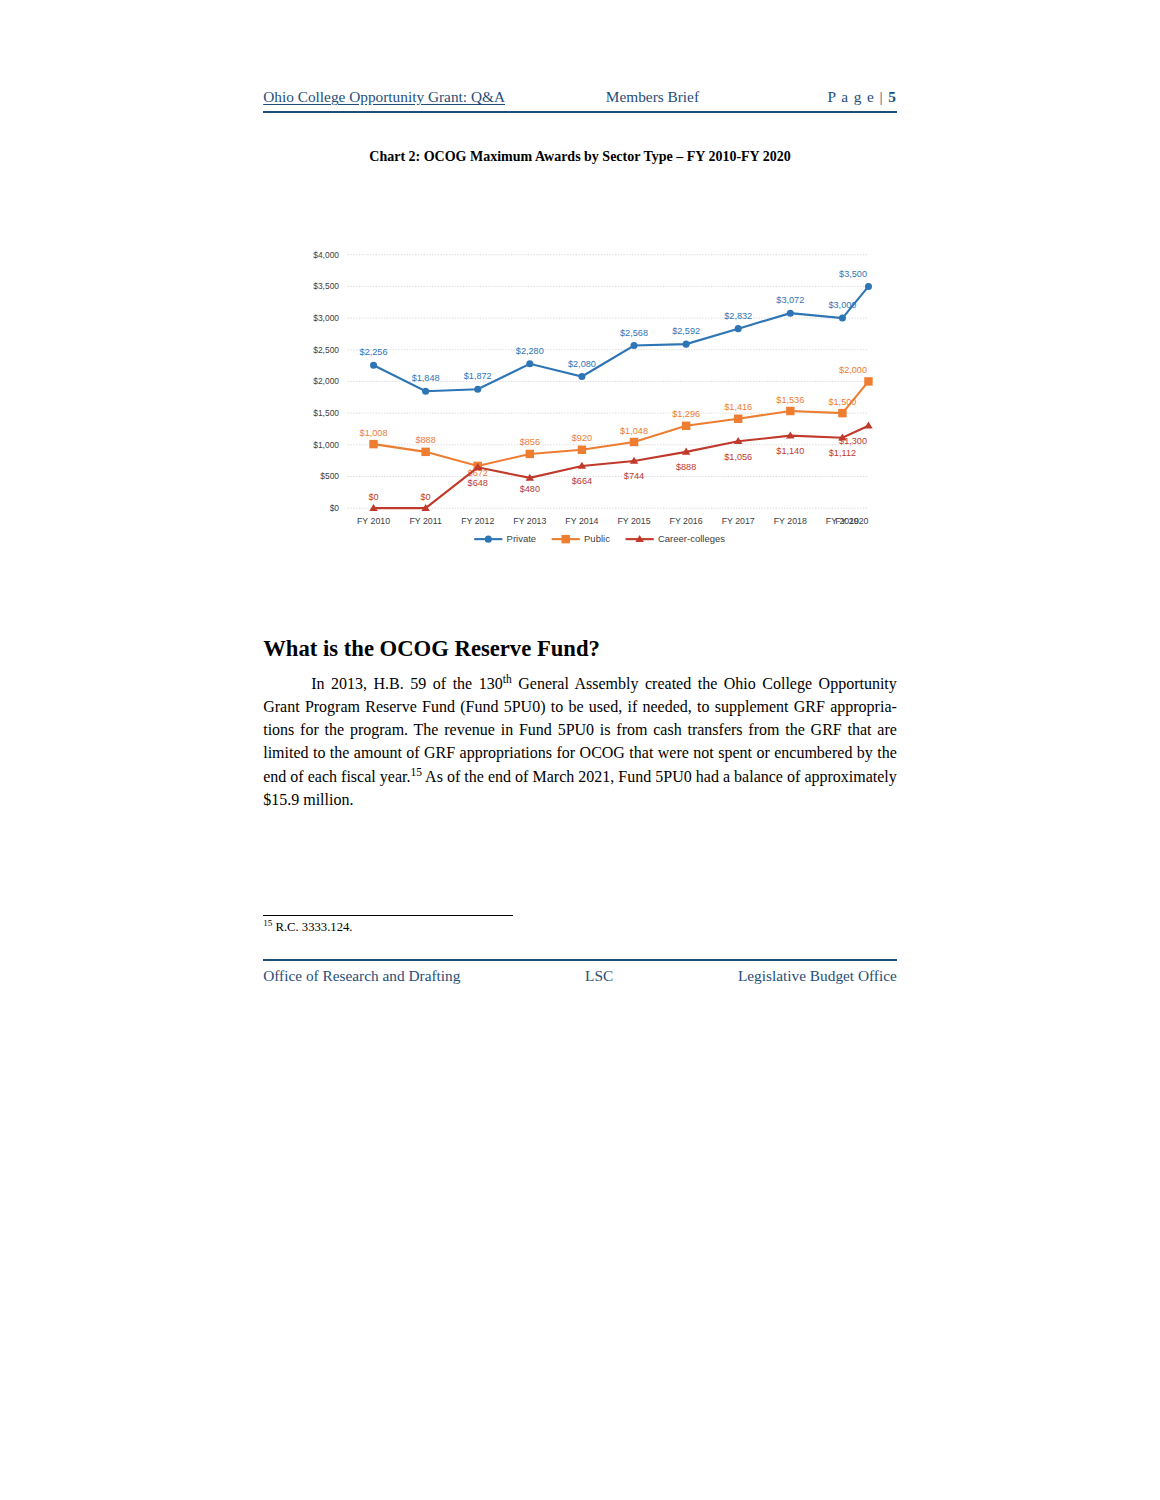Ohio College Opportunity Grant: Q&A
Members Brief
P a g e | 5
Chart 2: OCOG Maximum Awards by Sector Type – FY 2010-FY 2020
$4,000 $3,500 $3,000 $2,500 $2,000 $1,500 $1,000 $500 $0 FY 2010 FY 2011 FY 2012 FY 2013 FY 2014 FY 2015 FY 2016 FY 2017 FY 2018 FY 2019 FY 2020 $2,256 $1,848 $1,872 $2,280 $2,080 $2,568 $2,592 $2,832 $3,072 $3,000 $3,500 $1,008 $888 $672 $856 $920 $1,048 $1,296 $1,416 $1,536 $1,500 $2,000 $0 $0 $648 $480 $664 $744 $888 $1,056 $1,140 $1,112 $1,300 Private Public Career-colleges
What is the OCOG Reserve Fund?
In 2013, H.B. 59 of the 130th General Assembly created the Ohio College Opportunity Grant Program Reserve Fund (Fund 5PU0) to be used, if needed, to supplement GRF appropriations for the program. The revenue in Fund 5PU0 is from cash transfers from the GRF that are limited to the amount of GRF appropriations for OCOG that were not spent or encumbered by the end of each fiscal year.15 As of the end of March 2021, Fund 5PU0 had a balance of approximately $15.9 million.
15 R.C. 3333.124.
Office of Research and Drafting
LSC
Legislative Budget Office